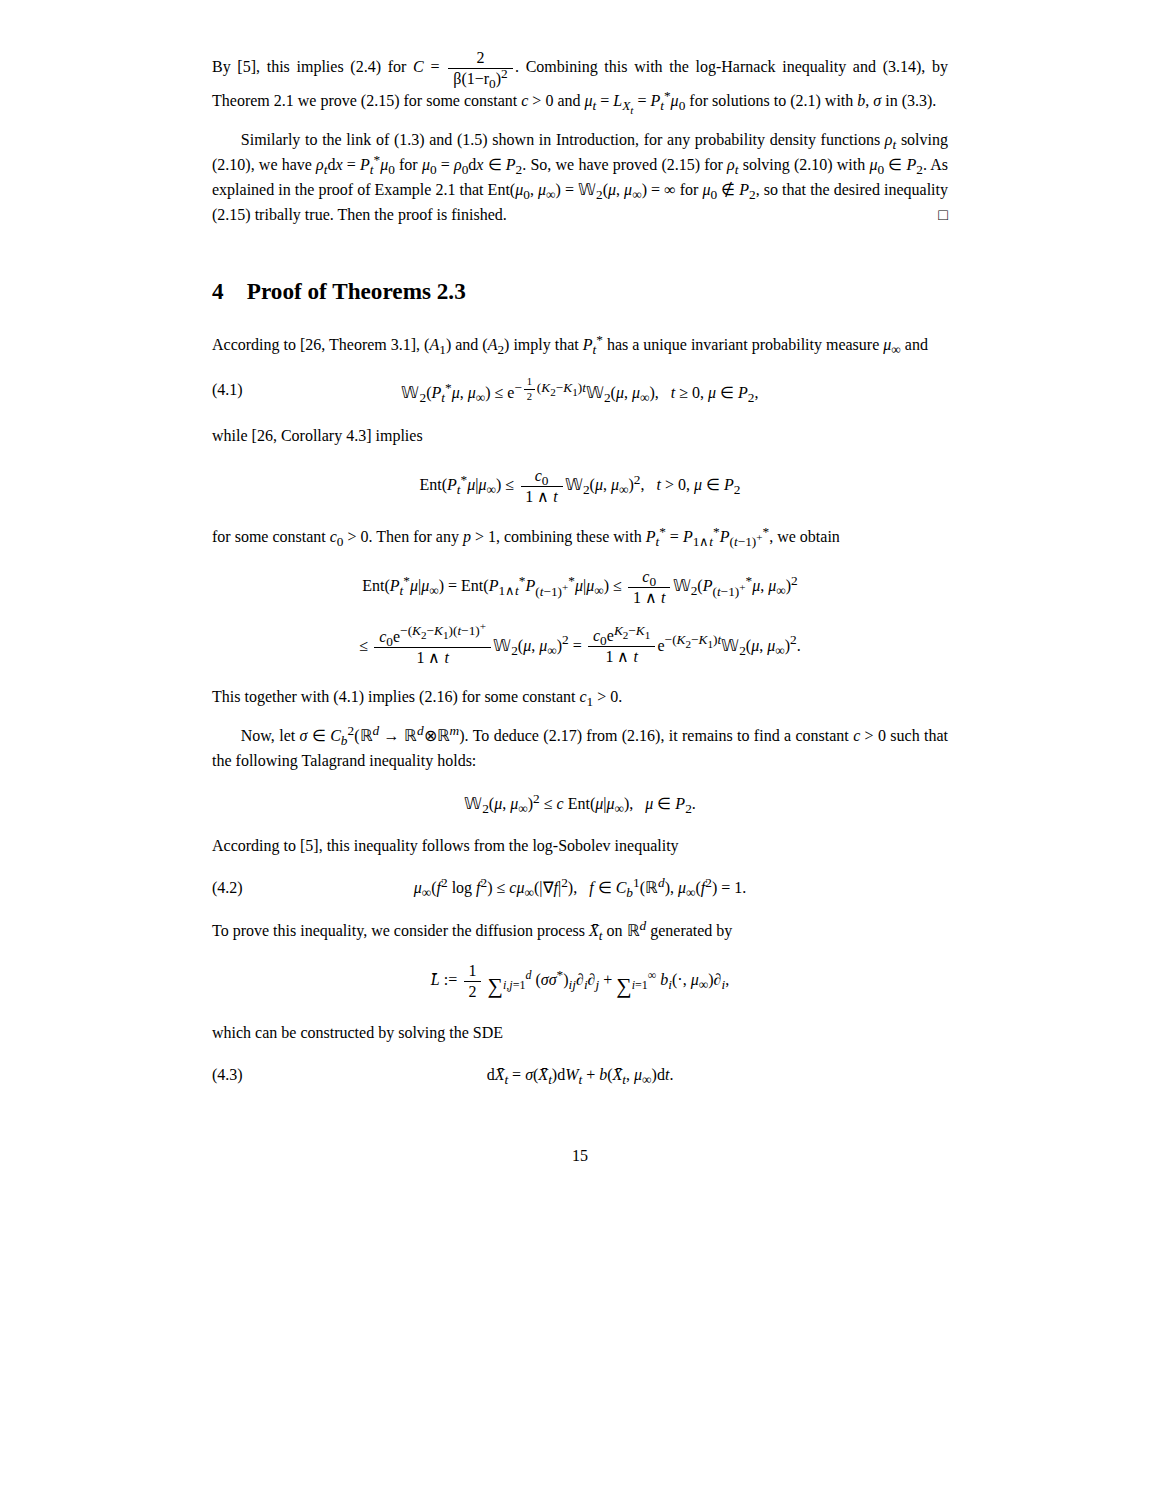By [5], this implies (2.4) for C = 2 β(1−r0)2. Combining this with the log-Harnack inequality and (3.14), by Theorem 2.1 we prove (2.15) for some constant c > 0 and μt = LXt = Pt*μ0 for solutions to (2.1) with b, σ in (3.3).
Similarly to the link of (1.3) and (1.5) shown in Introduction, for any probability density functions ρt solving (2.10), we have ρtdx = Pt*μ0 for μ0 = ρ0dx ∈ P2. So, we have proved (2.15) for ρt solving (2.10) with μ0 ∈ P2. As explained in the proof of Example 2.1 that Ent(μ0, μ∞) = 𝕎2(μ, μ∞) = ∞ for μ0 ∉ P2, so that the desired inequality (2.15) tribally true. Then the proof is finished. □
4 Proof of Theorems 2.3
According to [26, Theorem 3.1], (A1) and (A2) imply that Pt* has a unique invariant probability measure μ∞ and
(4.1) 𝕎2(Pt*μ, μ∞) ≤ e−12(K2−K1)t𝕎2(μ, μ∞), t ≥ 0, μ ∈ P2,
while [26, Corollary 4.3] implies
Ent(Pt*μ|μ∞) ≤ c01 ∧ t 𝕎2(μ, μ∞)2, t > 0, μ ∈ P2
for some constant c0 > 0. Then for any p > 1, combining these with Pt* = P1∧t*P(t−1)+*, we obtain
Ent(Pt*μ|μ∞) = Ent(P1∧t*P(t−1)+*μ|μ∞) ≤ c01 ∧ t 𝕎2(P(t−1)+*μ, μ∞)2
≤ c0e−(K2−K1)(t−1)+1 ∧ t 𝕎2(μ, μ∞)2 = c0eK2−K11 ∧ te−(K2−K1)t𝕎2(μ, μ∞)2.
This together with (4.1) implies (2.16) for some constant c1 > 0.
Now, let σ ∈ Cb2(ℝd → ℝd⊗ℝm). To deduce (2.17) from (2.16), it remains to find a constant c > 0 such that the following Talagrand inequality holds:
𝕎2(μ, μ∞)2 ≤ c Ent(μ|μ∞), μ ∈ P2.
According to [5], this inequality follows from the log-Sobolev inequality
(4.2) μ∞(f2 log f2) ≤ cμ∞(|∇f|2), f ∈ Cb1(ℝd), μ∞(f2) = 1.
To prove this inequality, we consider the diffusion process X̄t on ℝd generated by
L̄ := 12 ∑i,j=1d (σσ*)ij∂i∂j + ∑i=1∞ bi(·, μ∞)∂i,
which can be constructed by solving the SDE
(4.3) dX̄t = σ(X̄t)dWt + b(X̄t, μ∞)dt.
15